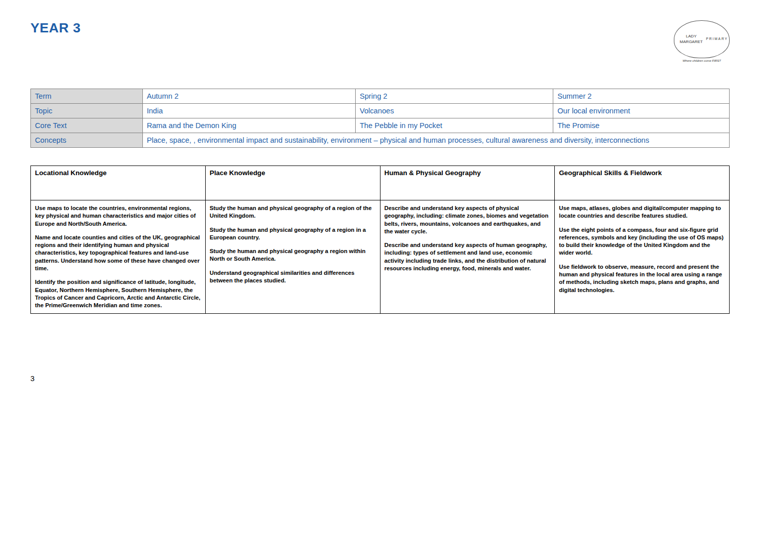YEAR 3
LADY MARGARET
P R I M A R Y
Where children come FIRST
| Term | Autumn 2 | Spring 2 | Summer 2 |
| Topic | India | Volcanoes | Our local environment |
| Core Text | Rama and the Demon King | The Pebble in my Pocket | The Promise |
| Concepts | Place, space, , environmental impact and sustainability, environment – physical and human processes, cultural awareness and diversity, interconnections |
| Locational Knowledge | Place Knowledge | Human & Physical Geography | Geographical Skills & Fieldwork |
| --- | --- | --- | --- |
| Use maps to locate the countries, environmental regions, key physical and human characteristics and major cities of Europe and North/South America. Name and locate counties and cities of the UK, geographical regions and their identifying human and physical characteristics, key topographical features and land-use patterns. Understand how some of these have changed over time. Identify the position and significance of latitude, longitude, Equator, Northern Hemisphere, Southern Hemisphere, the Tropics of Cancer and Capricorn, Arctic and Antarctic Circle, the Prime/Greenwich Meridian and time zones. | Study the human and physical geography of a region of the United Kingdom. Study the human and physical geography of a region in a European country. Study the human and physical geography a region within North or South America. Understand geographical similarities and differences between the places studied. | Describe and understand key aspects of physical geography, including: climate zones, biomes and vegetation belts, rivers, mountains, volcanoes and earthquakes, and the water cycle. Describe and understand key aspects of human geography, including: types of settlement and land use, economic activity including trade links, and the distribution of natural resources including energy, food, minerals and water. | Use maps, atlases, globes and digital/computer mapping to locate countries and describe features studied. Use the eight points of a compass, four and six-figure grid references, symbols and key (including the use of OS maps) to build their knowledge of the United Kingdom and the wider world. Use fieldwork to observe, measure, record and present the human and physical features in the local area using a range of methods, including sketch maps, plans and graphs, and digital technologies. |
3